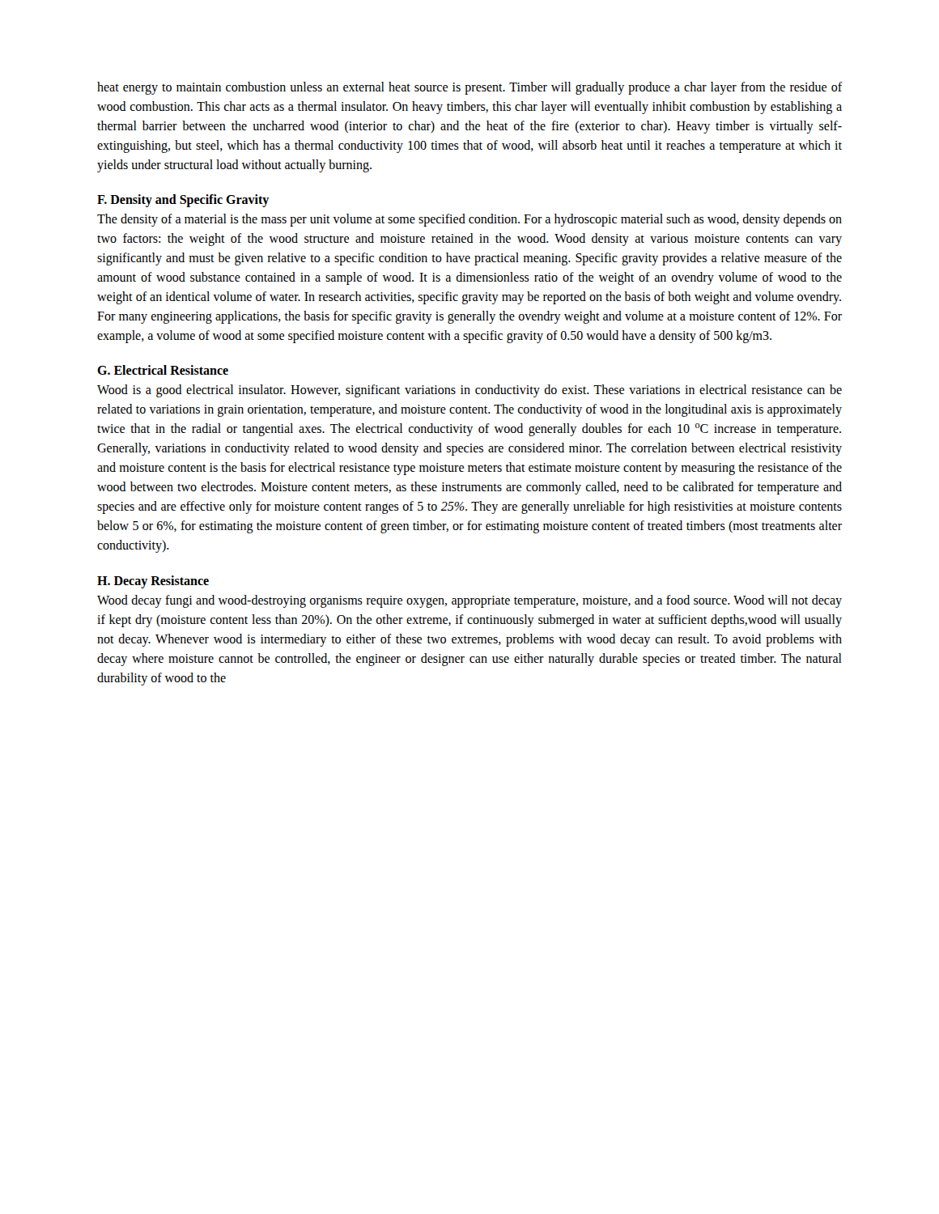heat energy to maintain combustion unless an external heat source is present. Timber will gradually produce a char layer from the residue of wood combustion. This char acts as a thermal insulator. On heavy timbers, this char layer will eventually inhibit combustion by establishing a thermal barrier between the uncharred wood (interior to char) and the heat of the fire (exterior to char). Heavy timber is virtually self-extinguishing, but steel, which has a thermal conductivity 100 times that of wood, will absorb heat until it reaches a temperature at which it yields under structural load without actually burning.
F. Density and Specific Gravity
The density of a material is the mass per unit volume at some specified condition. For a hydroscopic material such as wood, density depends on two factors: the weight of the wood structure and moisture retained in the wood. Wood density at various moisture contents can vary significantly and must be given relative to a specific condition to have practical meaning. Specific gravity provides a relative measure of the amount of wood substance contained in a sample of wood. It is a dimensionless ratio of the weight of an ovendry volume of wood to the weight of an identical volume of water. In research activities, specific gravity may be reported on the basis of both weight and volume ovendry. For many engineering applications, the basis for specific gravity is generally the ovendry weight and volume at a moisture content of 12%. For example, a volume of wood at some specified moisture content with a specific gravity of 0.50 would have a density of 500 kg/m3.
G. Electrical Resistance
Wood is a good electrical insulator. However, significant variations in conductivity do exist. These variations in electrical resistance can be related to variations in grain orientation, temperature, and moisture content. The conductivity of wood in the longitudinal axis is approximately twice that in the radial or tangential axes. The electrical conductivity of wood generally doubles for each 10 oC increase in temperature. Generally, variations in conductivity related to wood density and species are considered minor. The correlation between electrical resistivity and moisture content is the basis for electrical resistance type moisture meters that estimate moisture content by measuring the resistance of the wood between two electrodes. Moisture content meters, as these instruments are commonly called, need to be calibrated for temperature and species and are effective only for moisture content ranges of 5 to 25%. They are generally unreliable for high resistivities at moisture contents below 5 or 6%, for estimating the moisture content of green timber, or for estimating moisture content of treated timbers (most treatments alter conductivity).
H. Decay Resistance
Wood decay fungi and wood-destroying organisms require oxygen, appropriate temperature, moisture, and a food source. Wood will not decay if kept dry (moisture content less than 20%). On the other extreme, if continuously submerged in water at sufficient depths,wood will usually not decay. Whenever wood is intermediary to either of these two extremes, problems with wood decay can result. To avoid problems with decay where moisture cannot be controlled, the engineer or designer can use either naturally durable species or treated timber. The natural durability of wood to the